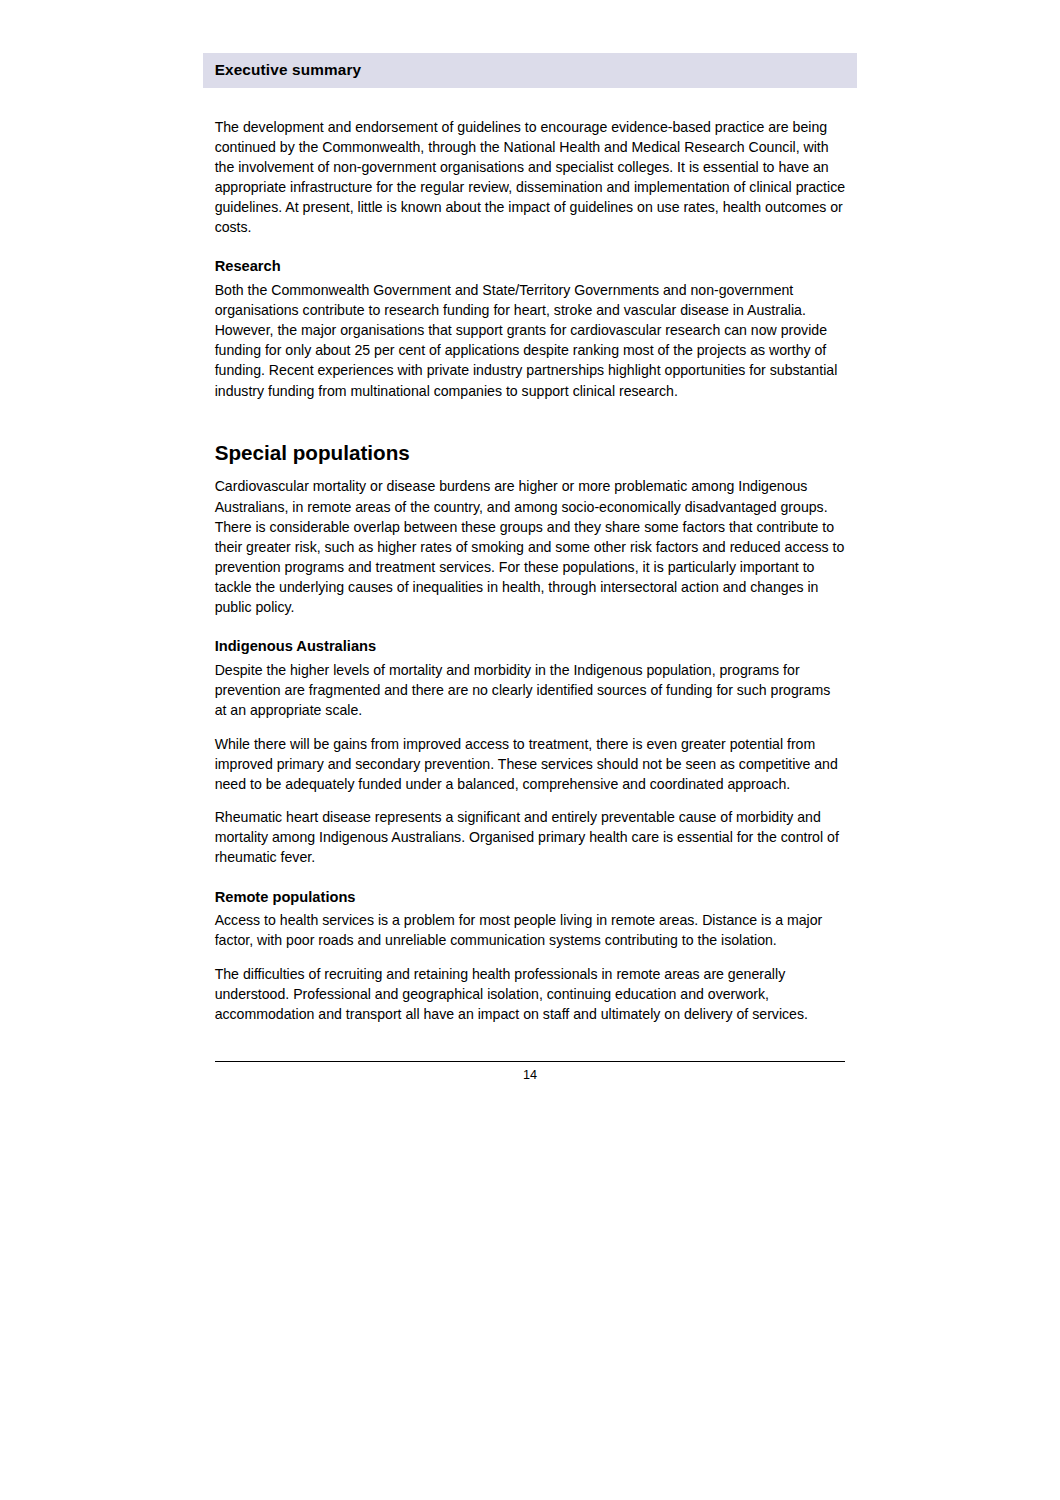Executive summary
The development and endorsement of guidelines to encourage evidence-based practice are being continued by the Commonwealth, through the National Health and Medical Research Council, with the involvement of non-government organisations and specialist colleges. It is essential to have an appropriate infrastructure for the regular review, dissemination and implementation of clinical practice guidelines. At present, little is known about the impact of guidelines on use rates, health outcomes or costs.
Research
Both the Commonwealth Government and State/Territory Governments and non-government organisations contribute to research funding for heart, stroke and vascular disease in Australia. However, the major organisations that support grants for cardiovascular research can now provide funding for only about 25 per cent of applications despite ranking most of the projects as worthy of funding. Recent experiences with private industry partnerships highlight opportunities for substantial industry funding from multinational companies to support clinical research.
Special populations
Cardiovascular mortality or disease burdens are higher or more problematic among Indigenous Australians, in remote areas of the country, and among socio-economically disadvantaged groups. There is considerable overlap between these groups and they share some factors that contribute to their greater risk, such as higher rates of smoking and some other risk factors and reduced access to prevention programs and treatment services. For these populations, it is particularly important to tackle the underlying causes of inequalities in health, through intersectoral action and changes in public policy.
Indigenous Australians
Despite the higher levels of mortality and morbidity in the Indigenous population, programs for prevention are fragmented and there are no clearly identified sources of funding for such programs at an appropriate scale.
While there will be gains from improved access to treatment, there is even greater potential from improved primary and secondary prevention. These services should not be seen as competitive and need to be adequately funded under a balanced, comprehensive and coordinated approach.
Rheumatic heart disease represents a significant and entirely preventable cause of morbidity and mortality among Indigenous Australians. Organised primary health care is essential for the control of rheumatic fever.
Remote populations
Access to health services is a problem for most people living in remote areas. Distance is a major factor, with poor roads and unreliable communication systems contributing to the isolation.
The difficulties of recruiting and retaining health professionals in remote areas are generally understood. Professional and geographical isolation, continuing education and overwork, accommodation and transport all have an impact on staff and ultimately on delivery of services.
14